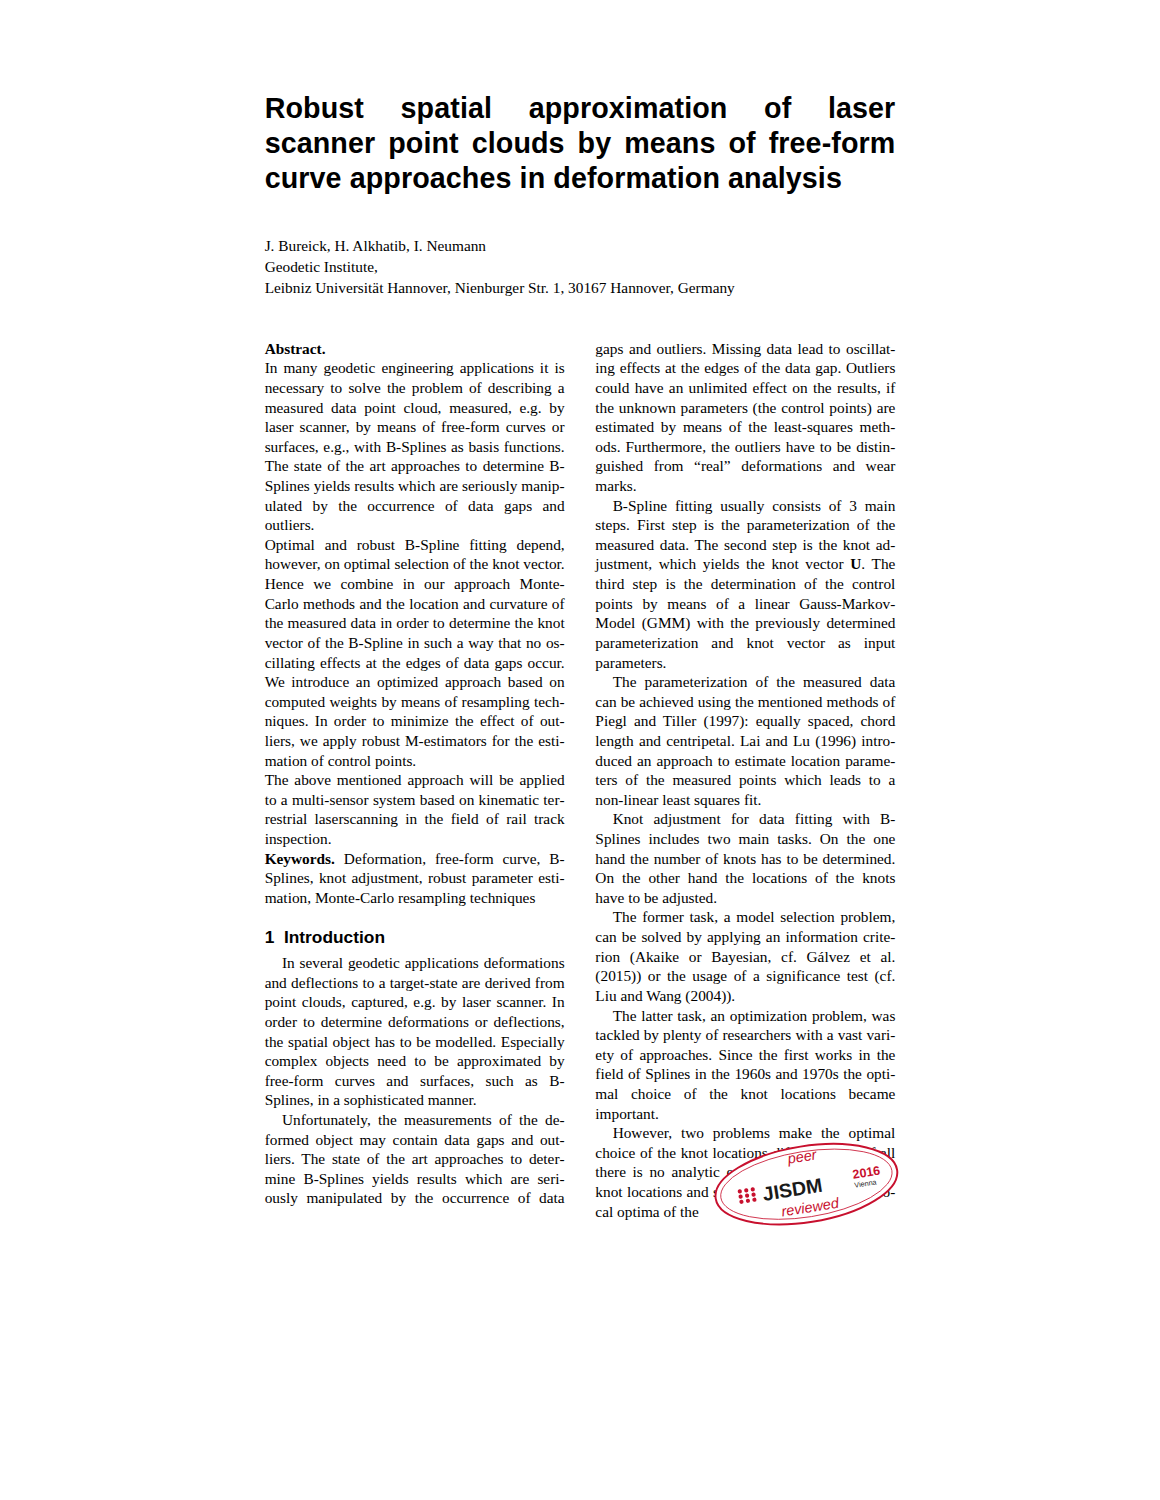Robust spatial approximation of laser scanner point clouds by means of free-form curve approaches in deformation analysis
J. Bureick, H. Alkhatib, I. Neumann
Geodetic Institute,
Leibniz Universität Hannover, Nienburger Str. 1, 30167 Hannover, Germany
Abstract.
In many geodetic engineering applications it is necessary to solve the problem of describing a measured data point cloud, measured, e.g. by laser scanner, by means of free-form curves or surfaces, e.g., with B-Splines as basis functions. The state of the art approaches to determine B-Splines yields results which are seriously manipulated by the occurrence of data gaps and outliers.
Optimal and robust B-Spline fitting depend, however, on optimal selection of the knot vector. Hence we combine in our approach Monte-Carlo methods and the location and curvature of the measured data in order to determine the knot vector of the B-Spline in such a way that no oscillating effects at the edges of data gaps occur. We introduce an optimized approach based on computed weights by means of resampling techniques. In order to minimize the effect of outliers, we apply robust M-estimators for the estimation of control points.
The above mentioned approach will be applied to a multi-sensor system based on kinematic terrestrial laserscanning in the field of rail track inspection.
Keywords. Deformation, free-form curve, B-Splines, knot adjustment, robust parameter estimation, Monte-Carlo resampling techniques
1 Introduction
In several geodetic applications deformations and deflections to a target-state are derived from point clouds, captured, e.g. by laser scanner. In order to determine deformations or deflections, the spatial object has to be modelled. Especially complex objects need to be approximated by free-form curves and surfaces, such as B-Splines, in a sophisticated manner.
Unfortunately, the measurements of the deformed object may contain data gaps and outliers. The state of the art approaches to determine B-Splines yields results which are seriously manipulated by the occurrence of data gaps and outliers. Missing data lead to oscillating effects at the edges of the data gap. Outliers could have an unlimited effect on the results, if the unknown parameters (the control points) are estimated by means of the least-squares methods. Furthermore, the outliers have to be distinguished from “real” deformations and wear marks.
B-Spline fitting usually consists of 3 main steps. First step is the parameterization of the measured data. The second step is the knot adjustment, which yields the knot vector U. The third step is the determination of the control points by means of a linear Gauss-Markov-Model (GMM) with the previously determined parameterization and knot vector as input parameters.
The parameterization of the measured data can be achieved using the mentioned methods of Piegl and Tiller (1997): equally spaced, chord length and centripetal. Lai and Lu (1996) introduced an approach to estimate location parameters of the measured points which leads to a non-linear least squares fit.
Knot adjustment for data fitting with B-Splines includes two main tasks. On the one hand the number of knots has to be determined. On the other hand the locations of the knots have to be adjusted.
The former task, a model selection problem, can be solved by applying an information criterion (Akaike or Bayesian, cf. Gálvez et al. (2015)) or the usage of a significance test (cf. Liu and Wang (2004)).
The latter task, an optimization problem, was tackled by plenty of researchers with a vast variety of approaches. Since the first works in the field of Splines in the 1960s and 1970s the optimal choice of the knot locations became important.
However, two problems make the optimal choice of the knot locations difficult. First of all there is no analytic expression for the optimal knot locations and secondly there exist many local optima of the
peer JISDM 2016 Vienna reviewed